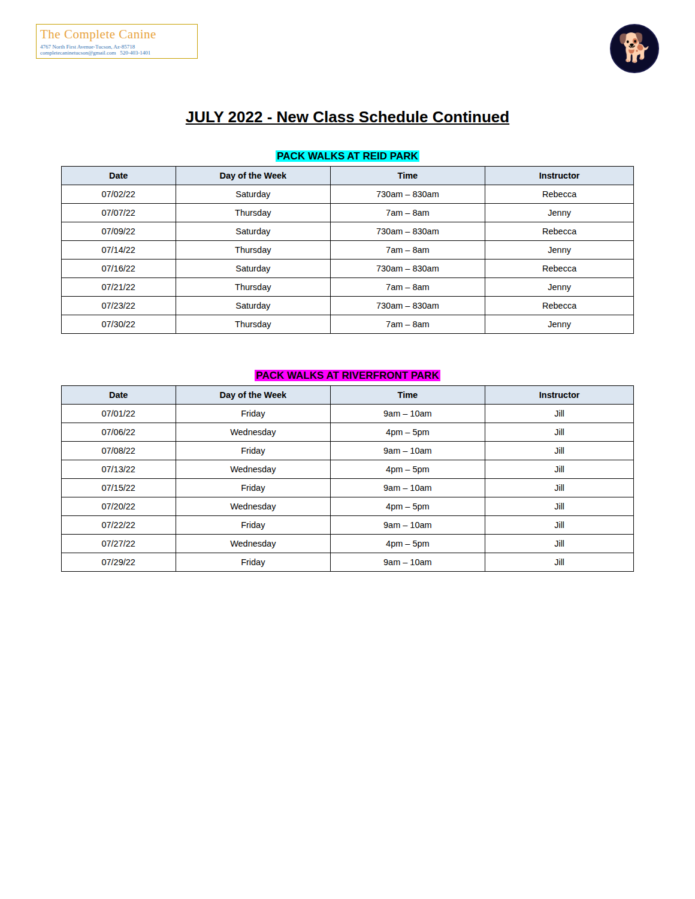The Complete Canine
4767 North First Avenue-Tucson, Az-85718
completecaninetucson@gmail.com 520-403-1401
🐕
JULY 2022 - New Class Schedule Continued
PACK WALKS AT REID PARK
| Date | Day of the Week | Time | Instructor |
| --- | --- | --- | --- |
| 07/02/22 | Saturday | 730am – 830am | Rebecca |
| 07/07/22 | Thursday | 7am – 8am | Jenny |
| 07/09/22 | Saturday | 730am – 830am | Rebecca |
| 07/14/22 | Thursday | 7am – 8am | Jenny |
| 07/16/22 | Saturday | 730am – 830am | Rebecca |
| 07/21/22 | Thursday | 7am – 8am | Jenny |
| 07/23/22 | Saturday | 730am – 830am | Rebecca |
| 07/30/22 | Thursday | 7am – 8am | Jenny |
PACK WALKS AT RIVERFRONT PARK
| Date | Day of the Week | Time | Instructor |
| --- | --- | --- | --- |
| 07/01/22 | Friday | 9am – 10am | Jill |
| 07/06/22 | Wednesday | 4pm – 5pm | Jill |
| 07/08/22 | Friday | 9am – 10am | Jill |
| 07/13/22 | Wednesday | 4pm – 5pm | Jill |
| 07/15/22 | Friday | 9am – 10am | Jill |
| 07/20/22 | Wednesday | 4pm – 5pm | Jill |
| 07/22/22 | Friday | 9am – 10am | Jill |
| 07/27/22 | Wednesday | 4pm – 5pm | Jill |
| 07/29/22 | Friday | 9am – 10am | Jill |